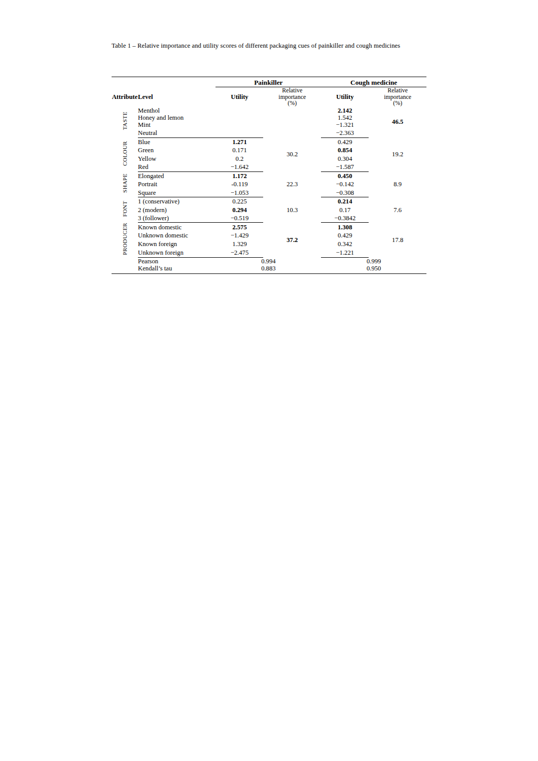Table 1 – Relative importance and utility scores of different packaging cues of painkiller and cough medicines
| | | Painkiller | Cough medicine |
| --- | --- | --- | --- |
| Attribute | Level | Utility | Relative importance (%) | Utility | Relative importance (%) |
| TASTE | Menthol | | | 2.142 | 46.5 |
| Honey and lemon | | 1.542 |
| Mint | | −1.321 |
| Neutral | | −2.363 |
| COLOUR | Blue | 1.271 | 30.2 | 0.429 | 19.2 |
| Green | 0.171 | 0.854 |
| Yellow | 0.2 | 0.304 |
| Red | −1.642 | −1.587 |
| SHAPE | Elongated | 1.172 | 22.3 | 0.450 | 8.9 |
| Portrait | -0.119 | −0.142 |
| Square | −1.053 | −0.308 |
| FONT | 1 (conservative) | 0.225 | 10.3 | 0.214 | 7.6 |
| 2 (modern) | 0.294 | 0.17 |
| 3 (follower) | −0.519 | −0.3842 |
| PRODUCER | Known domestic | 2.575 | 37.2 | 1.308 | 17.8 |
| Unknown domestic | −1.429 | 0.429 |
| Known foreign | 1.329 | 0.342 |
| Unknown foreign | −2.475 | −1.221 |
| | Pearson Kendall’s tau | 0.994 0.883 | 0.999 0.950 |